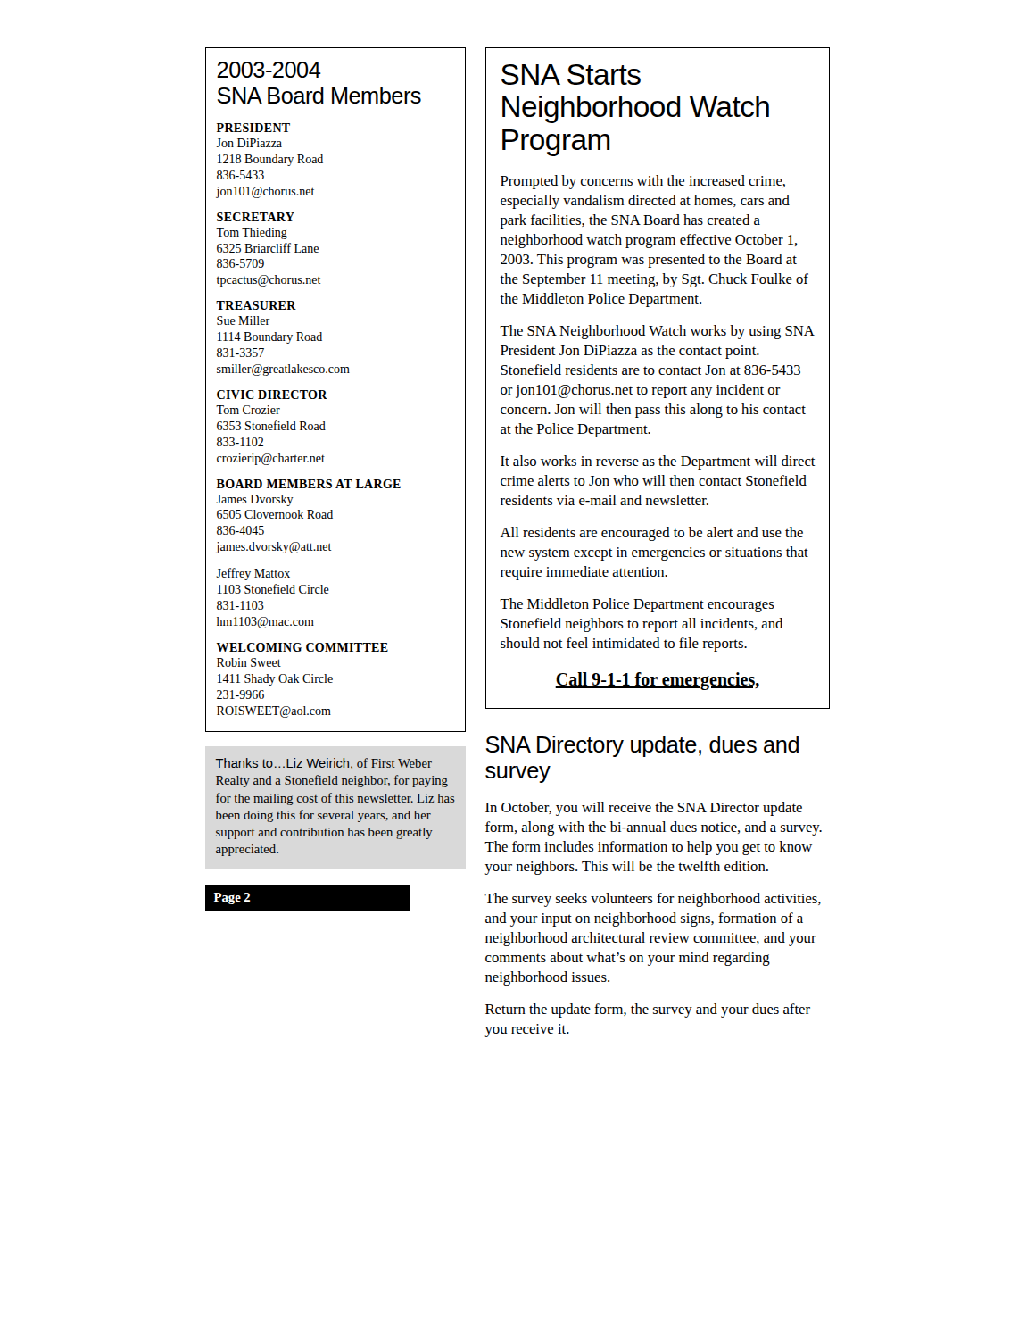2003-2004
SNA Board Members
PRESIDENT
Jon DiPiazza
1218 Boundary Road
836-5433
jon101@chorus.net
SECRETARY
Tom Thieding
6325 Briarcliff Lane
836-5709
tpcactus@chorus.net
TREASURER
Sue Miller
1114 Boundary Road
831-3357
smiller@greatlakesco.com
CIVIC DIRECTOR
Tom Crozier
6353 Stonefield Road
833-1102
crozierip@charter.net
BOARD MEMBERS AT LARGE
James Dvorsky
6505 Clovernook Road
836-4045
james.dvorsky@att.net
Jeffrey Mattox
1103 Stonefield Circle
831-1103
hm1103@mac.com
WELCOMING COMMITTEE
Robin Sweet
1411 Shady Oak Circle
231-9966
ROISWEET@aol.com
Thanks to…Liz Weirich, of First Weber Realty and a Stonefield neighbor, for paying for the mailing cost of this newsletter. Liz has been doing this for several years, and her support and contribution has been greatly appreciated.
Page 2
SNA Starts Neighborhood Watch Program
Prompted by concerns with the increased crime, especially vandalism directed at homes, cars and park facilities, the SNA Board has created a neighborhood watch program effective October 1, 2003. This program was presented to the Board at the September 11 meeting, by Sgt. Chuck Foulke of the Middleton Police Department.
The SNA Neighborhood Watch works by using SNA President Jon DiPiazza as the contact point. Stonefield residents are to contact Jon at 836-5433 or jon101@chorus.net to report any incident or concern. Jon will then pass this along to his contact at the Police Department.
It also works in reverse as the Department will direct crime alerts to Jon who will then contact Stonefield residents via e-mail and newsletter.
All residents are encouraged to be alert and use the new system except in emergencies or situations that require immediate attention.
The Middleton Police Department encourages Stonefield neighbors to report all incidents, and should not feel intimidated to file reports.
Call 9-1-1 for emergencies,
SNA Directory update, dues and survey
In October, you will receive the SNA Director update form, along with the bi-annual dues notice, and a survey. The form includes information to help you get to know your neighbors. This will be the twelfth edition.
The survey seeks volunteers for neighborhood activities, and your input on neighborhood signs, formation of a neighborhood architectural review committee, and your comments about what’s on your mind regarding neighborhood issues.
Return the update form, the survey and your dues after you receive it.